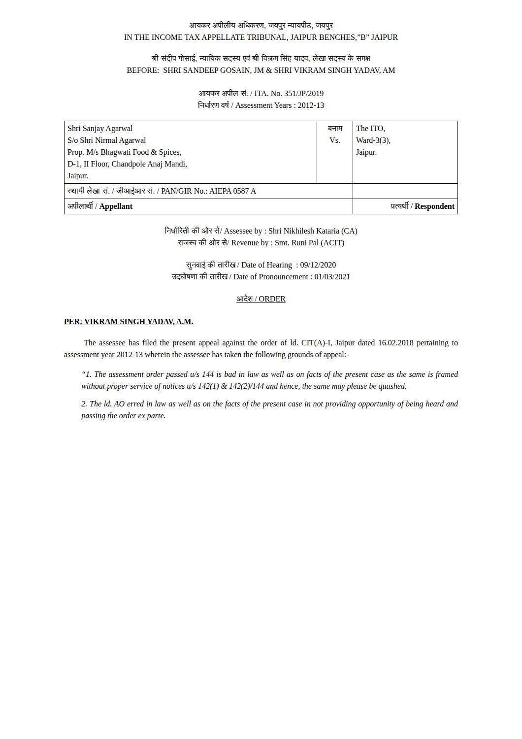आयकर अपीलीय अधिकरण, जयपुर न्यायपीठ, जयपुर
IN THE INCOME TAX APPELLATE TRIBUNAL, JAIPUR BENCHES,”B” JAIPUR
श्री संदीप गोसाई, न्यायिक सदस्य एवं श्री विक्रम सिंह यादव, लेखा सदस्य के समक्ष
BEFORE: SHRI SANDEEP GOSAIN, JM & SHRI VIKRAM SINGH YADAV, AM
आयकर अपील सं. / ITA. No. 351/JP/2019
निर्धारण वर्ष / Assessment Years : 2012-13
| Shri Sanjay Agarwal S/o Shri Nirmal Agarwal Prop. M/s Bhagwati Food & Spices, D-1, II Floor, Chandpole Anaj Mandi, Jaipur. | बनाम Vs. | The ITO, Ward-3(3), Jaipur. |
| स्थायी लेखा सं. / जीआईआर सं. / PAN/GIR No.: AIEPA 0587 A | |
| अपीलार्थी / Appellant | प्रत्यर्थी / Respondent |
निर्धारिती की ओर से/ Assessee by : Shri Nikhilesh Kataria (CA)
राजस्व की ओर से/ Revenue by : Smt. Runi Pal (ACIT)
सुनवाई की तारीख / Date of Hearing : 09/12/2020
उदघोषणा की तारीख / Date of Pronouncement : 01/03/2021
आदेश / ORDER
PER: VIKRAM SINGH YADAV, A.M.
The assessee has filed the present appeal against the order of ld. CIT(A)-I, Jaipur dated 16.02.2018 pertaining to assessment year 2012-13 wherein the assessee has taken the following grounds of appeal:-
“1. The assessment order passed u/s 144 is bad in law as well as on facts of the present case as the same is framed without proper service of notices u/s 142(1) & 142(2)/144 and hence, the same may please be quashed.
2. The ld. AO erred in law as well as on the facts of the present case in not providing opportunity of being heard and passing the order ex parte.